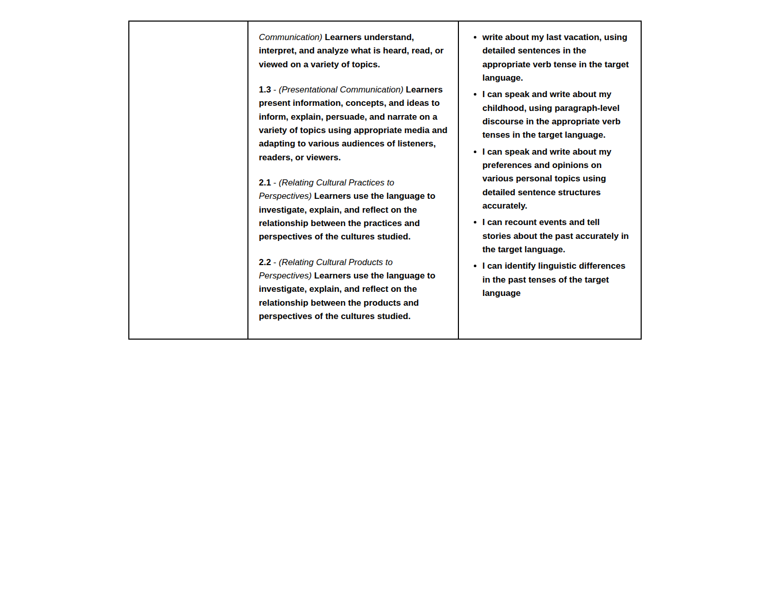| | Communication) Learners understand, interpret, and analyze what is heard, read, or viewed on a variety of topics. 1.3 - (Presentational Communication) Learners present information, concepts, and ideas to inform, explain, persuade, and narrate on a variety of topics using appropriate media and adapting to various audiences of listeners, readers, or viewers. 2.1 - (Relating Cultural Practices to Perspectives) Learners use the language to investigate, explain, and reflect on the relationship between the practices and perspectives of the cultures studied. 2.2 - (Relating Cultural Products to Perspectives) Learners use the language to investigate, explain, and reflect on the relationship between the products and perspectives of the cultures studied. | write about my last vacation, using detailed sentences in the appropriate verb tense in the target language. I can speak and write about my childhood, using paragraph-level discourse in the appropriate verb tenses in the target language. I can speak and write about my preferences and opinions on various personal topics using detailed sentence structures accurately. I can recount events and tell stories about the past accurately in the target language. I can identify linguistic differences in the past tenses of the target language |